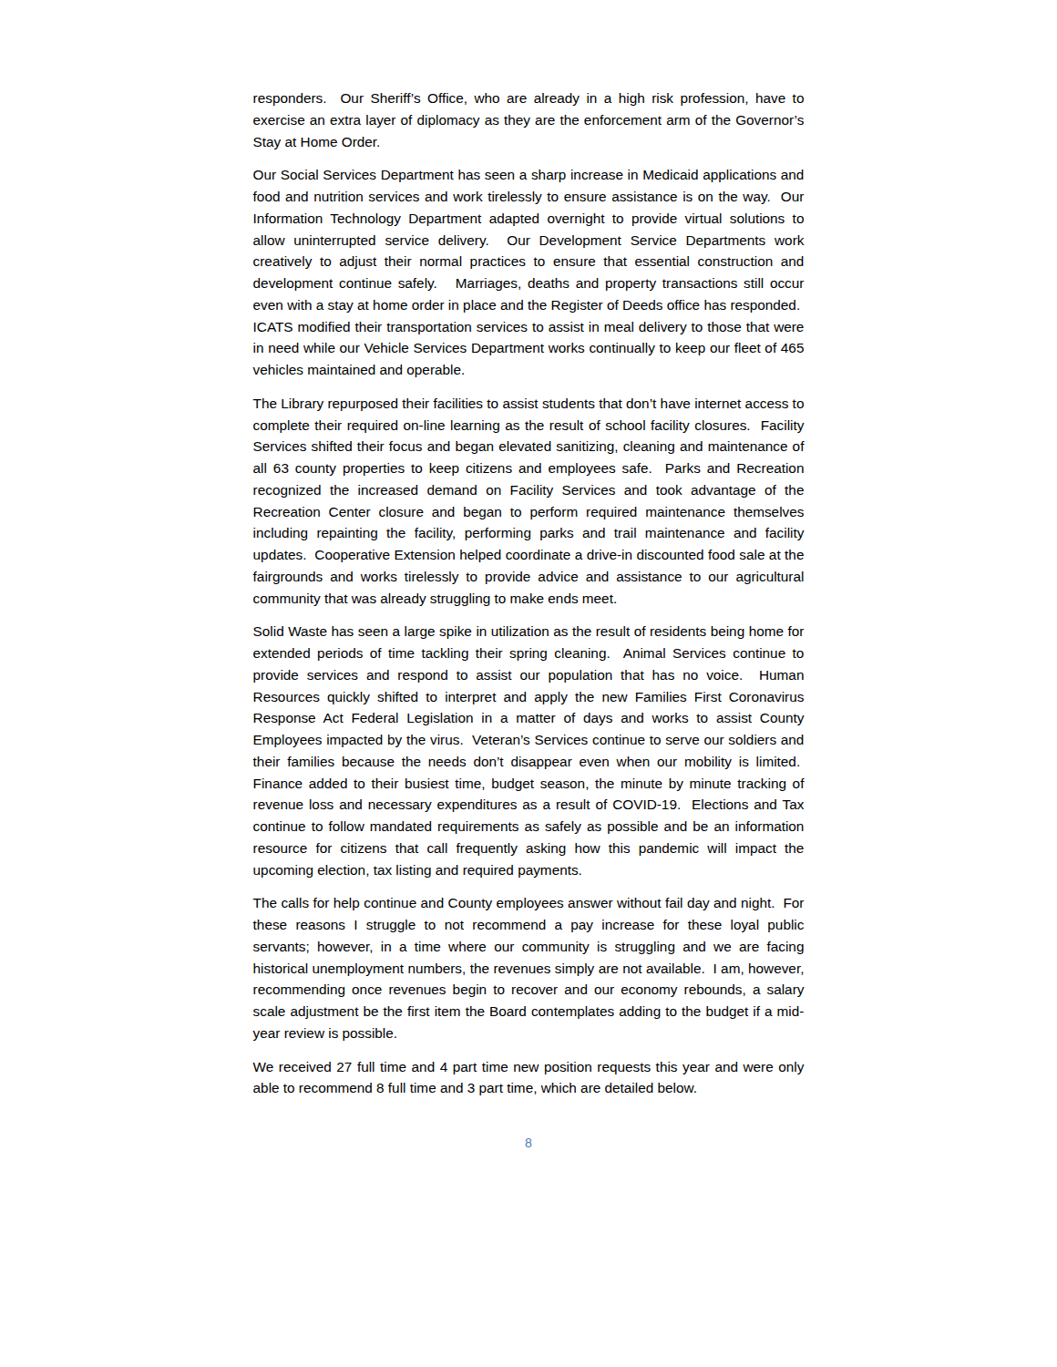responders. Our Sheriff’s Office, who are already in a high risk profession, have to exercise an extra layer of diplomacy as they are the enforcement arm of the Governor’s Stay at Home Order.
Our Social Services Department has seen a sharp increase in Medicaid applications and food and nutrition services and work tirelessly to ensure assistance is on the way. Our Information Technology Department adapted overnight to provide virtual solutions to allow uninterrupted service delivery. Our Development Service Departments work creatively to adjust their normal practices to ensure that essential construction and development continue safely. Marriages, deaths and property transactions still occur even with a stay at home order in place and the Register of Deeds office has responded. ICATS modified their transportation services to assist in meal delivery to those that were in need while our Vehicle Services Department works continually to keep our fleet of 465 vehicles maintained and operable.
The Library repurposed their facilities to assist students that don’t have internet access to complete their required on-line learning as the result of school facility closures. Facility Services shifted their focus and began elevated sanitizing, cleaning and maintenance of all 63 county properties to keep citizens and employees safe. Parks and Recreation recognized the increased demand on Facility Services and took advantage of the Recreation Center closure and began to perform required maintenance themselves including repainting the facility, performing parks and trail maintenance and facility updates. Cooperative Extension helped coordinate a drive-in discounted food sale at the fairgrounds and works tirelessly to provide advice and assistance to our agricultural community that was already struggling to make ends meet.
Solid Waste has seen a large spike in utilization as the result of residents being home for extended periods of time tackling their spring cleaning. Animal Services continue to provide services and respond to assist our population that has no voice. Human Resources quickly shifted to interpret and apply the new Families First Coronavirus Response Act Federal Legislation in a matter of days and works to assist County Employees impacted by the virus. Veteran’s Services continue to serve our soldiers and their families because the needs don’t disappear even when our mobility is limited. Finance added to their busiest time, budget season, the minute by minute tracking of revenue loss and necessary expenditures as a result of COVID-19. Elections and Tax continue to follow mandated requirements as safely as possible and be an information resource for citizens that call frequently asking how this pandemic will impact the upcoming election, tax listing and required payments.
The calls for help continue and County employees answer without fail day and night. For these reasons I struggle to not recommend a pay increase for these loyal public servants; however, in a time where our community is struggling and we are facing historical unemployment numbers, the revenues simply are not available. I am, however, recommending once revenues begin to recover and our economy rebounds, a salary scale adjustment be the first item the Board contemplates adding to the budget if a mid-year review is possible.
We received 27 full time and 4 part time new position requests this year and were only able to recommend 8 full time and 3 part time, which are detailed below.
8